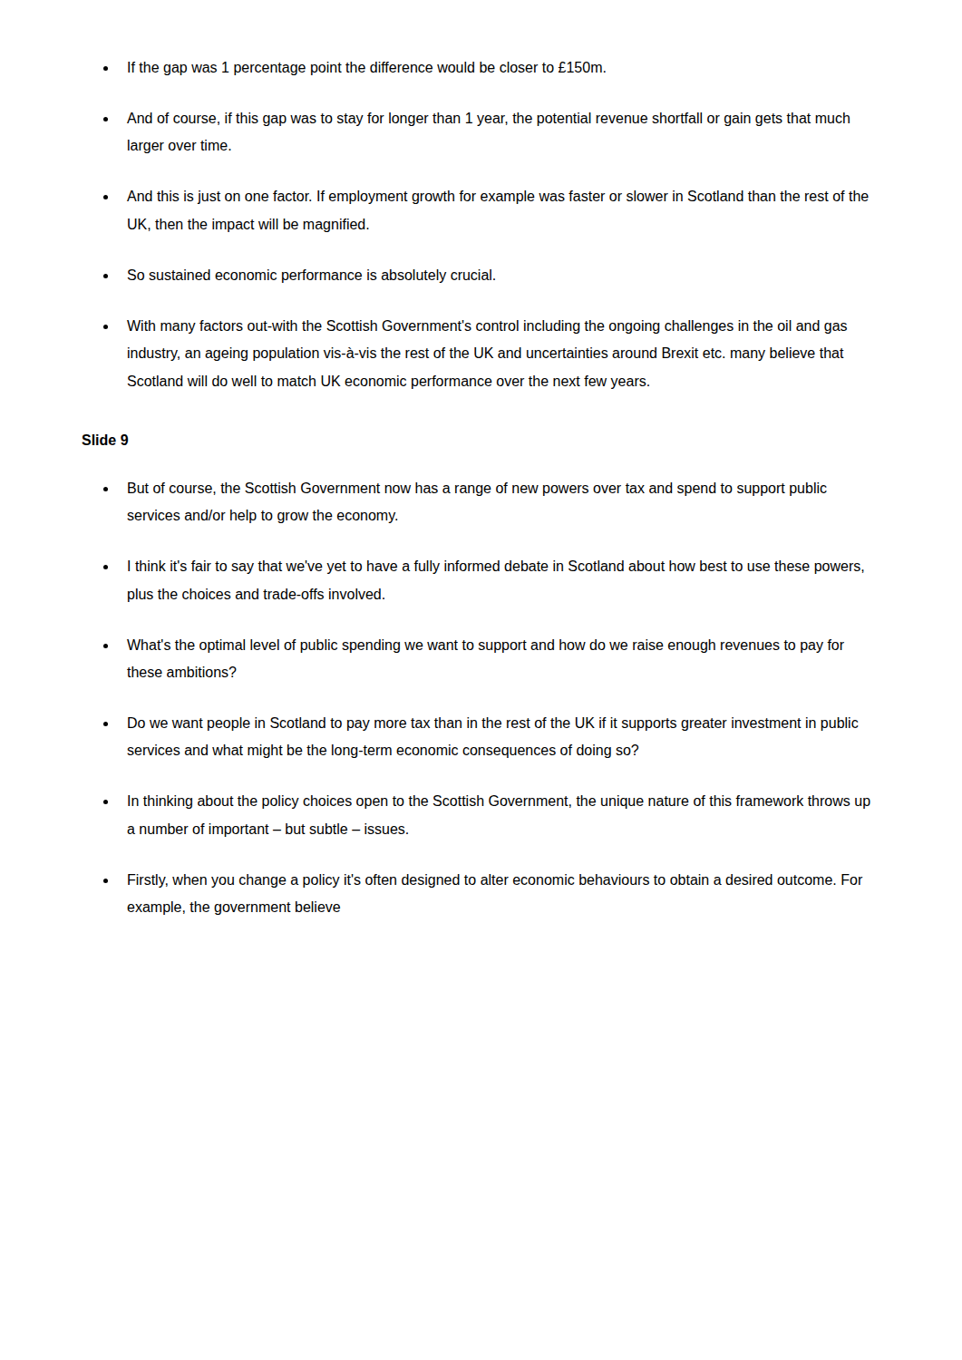If the gap was 1 percentage point the difference would be closer to £150m.
And of course, if this gap was to stay for longer than 1 year, the potential revenue shortfall or gain gets that much larger over time.
And this is just on one factor. If employment growth for example was faster or slower in Scotland than the rest of the UK, then the impact will be magnified.
So sustained economic performance is absolutely crucial.
With many factors out-with the Scottish Government's control including the ongoing challenges in the oil and gas industry, an ageing population vis-à-vis the rest of the UK and uncertainties around Brexit etc. many believe that Scotland will do well to match UK economic performance over the next few years.
Slide 9
But of course, the Scottish Government now has a range of new powers over tax and spend to support public services and/or help to grow the economy.
I think it's fair to say that we've yet to have a fully informed debate in Scotland about how best to use these powers, plus the choices and trade-offs involved.
What's the optimal level of public spending we want to support and how do we raise enough revenues to pay for these ambitions?
Do we want people in Scotland to pay more tax than in the rest of the UK if it supports greater investment in public services and what might be the long-term economic consequences of doing so?
In thinking about the policy choices open to the Scottish Government, the unique nature of this framework throws up a number of important – but subtle – issues.
Firstly, when you change a policy it's often designed to alter economic behaviours to obtain a desired outcome. For example, the government believe